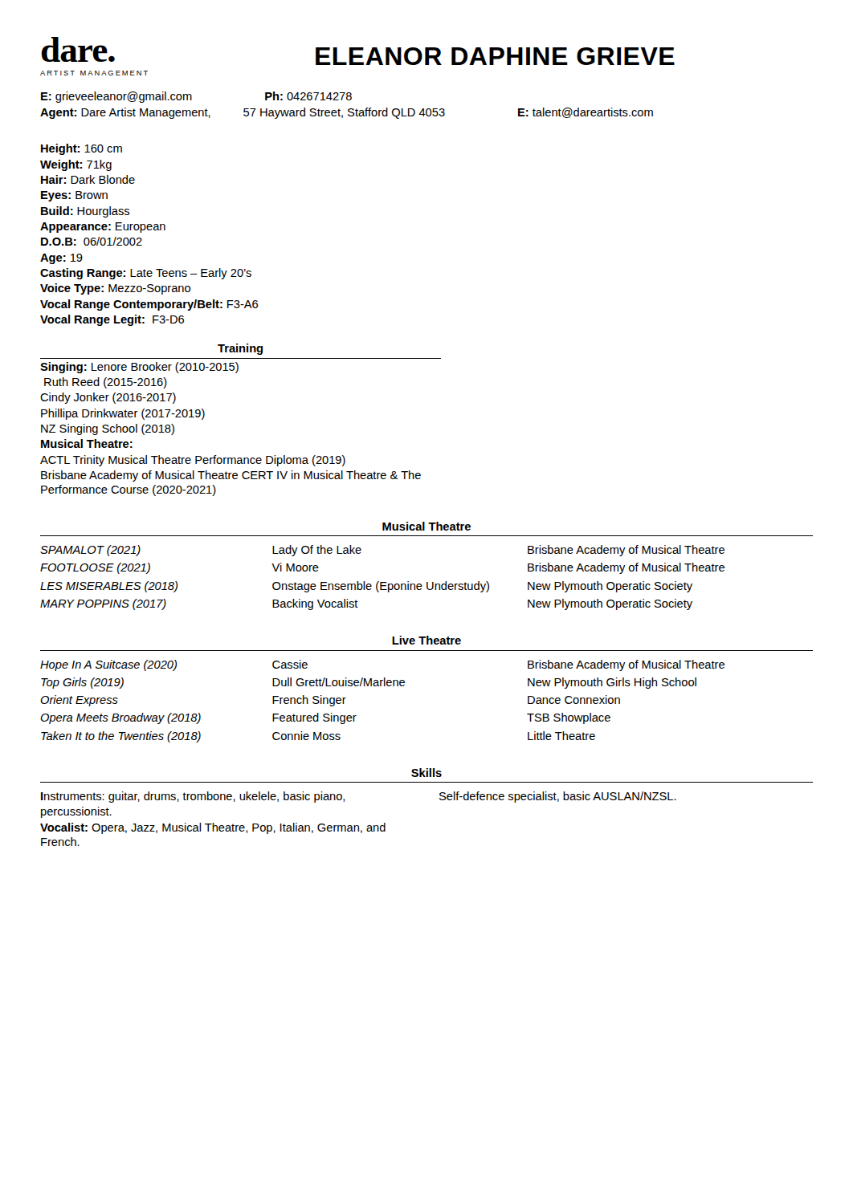dare.
ARTIST MANAGEMENT
ELEANOR DAPHINE GRIEVE
E: grieveeleanor@gmail.com Ph: 0426714278
Agent: Dare Artist Management, 57 Hayward Street, Stafford QLD 4053 E: talent@dareartists.com
Height: 160 cm
Weight: 71kg
Hair: Dark Blonde
Eyes: Brown
Build: Hourglass
Appearance: European
D.O.B: 06/01/2002
Age: 19
Casting Range: Late Teens – Early 20’s
Voice Type: Mezzo-Soprano
Vocal Range Contemporary/Belt: F3-A6
Vocal Range Legit: F3-D6
Training
Singing: Lenore Brooker (2010-2015)
Ruth Reed (2015-2016)
Cindy Jonker (2016-2017)
Phillipa Drinkwater (2017-2019)
NZ Singing School (2018)
Musical Theatre:
ACTL Trinity Musical Theatre Performance Diploma (2019)
Brisbane Academy of Musical Theatre CERT IV in Musical Theatre & The Performance Course (2020-2021)
Musical Theatre
| SPAMALOT (2021) | Lady Of the Lake | Brisbane Academy of Musical Theatre |
| FOOTLOOSE (2021) | Vi Moore | Brisbane Academy of Musical Theatre |
| LES MISERABLES (2018) | Onstage Ensemble (Eponine Understudy) | New Plymouth Operatic Society |
| MARY POPPINS (2017) | Backing Vocalist | New Plymouth Operatic Society |
Live Theatre
| Hope In A Suitcase (2020) | Cassie | Brisbane Academy of Musical Theatre |
| Top Girls (2019) | Dull Grett/Louise/Marlene | New Plymouth Girls High School |
| Orient Express | French Singer | Dance Connexion |
| Opera Meets Broadway (2018) | Featured Singer | TSB Showplace |
| Taken It to the Twenties (2018) | Connie Moss | Little Theatre |
Skills
Instruments: guitar, drums, trombone, ukelele, basic piano, percussionist.
Vocalist: Opera, Jazz, Musical Theatre, Pop, Italian, German, and French.
Self-defence specialist, basic AUSLAN/NZSL.